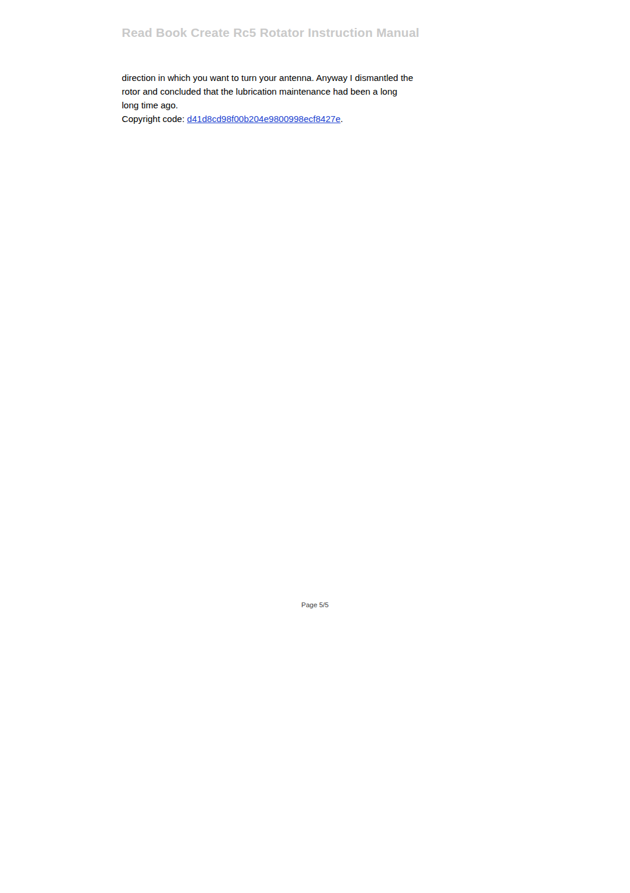Read Book Create Rc5 Rotator Instruction Manual
direction in which you want to turn your antenna. Anyway I dismantled the rotor and concluded that the lubrication maintenance had been a long long time ago.
Copyright code: d41d8cd98f00b204e9800998ecf8427e.
Page 5/5